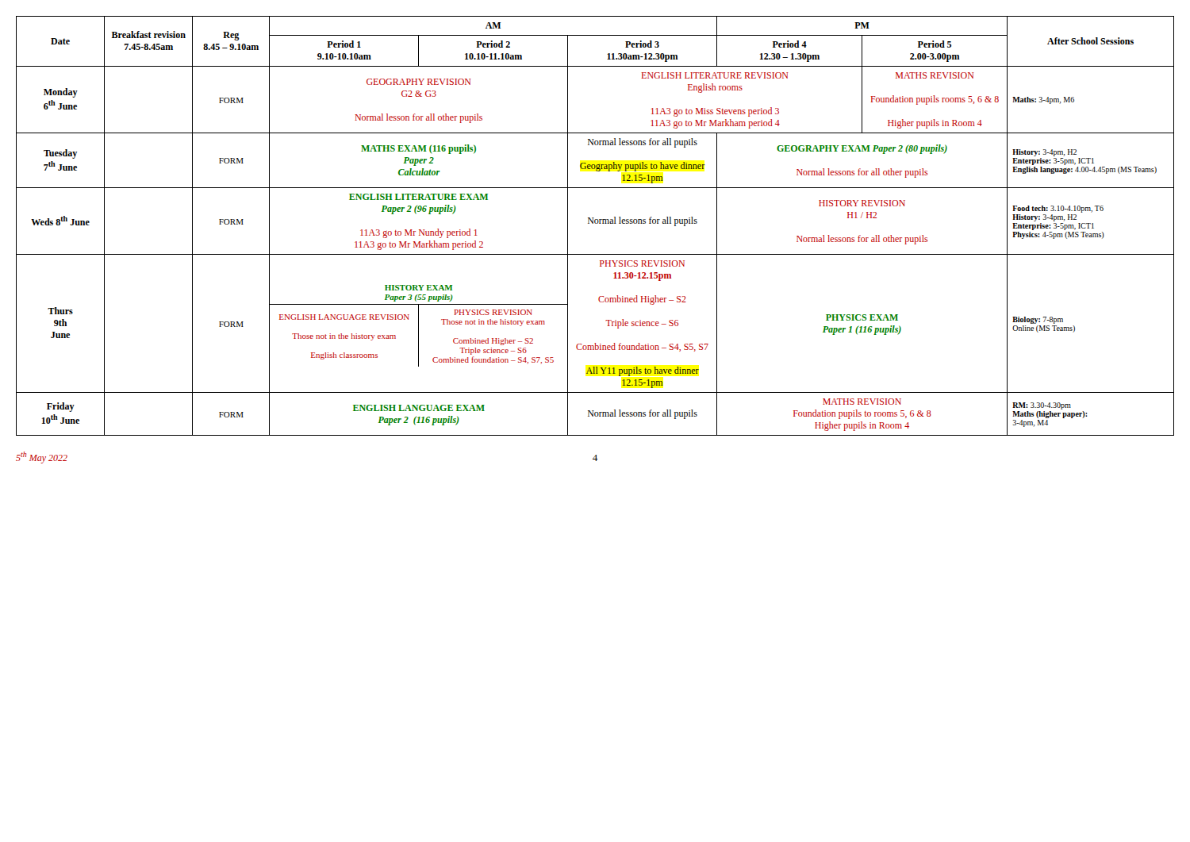| Date | Breakfast revision 7.45-8.45am | Reg 8.45 – 9.10am | AM | PM | After School Sessions |
| --- | --- | --- | --- | --- | --- |
| Period 1 9.10-10.10am | Period 2 10.10-11.10am | Period 3 11.30am-12.30pm | Period 4 12.30 – 1.30pm | Period 5 2.00-3.00pm |
| Monday 6 th June | | FORM | GEOGRAPHY REVISION G2 & G3 Normal lesson for all other pupils | ENGLISH LITERATURE REVISION English rooms 11A3 go to Miss Stevens period 3 11A3 go to Mr Markham period 4 | MATHS REVISION Foundation pupils rooms 5, 6 & 8 Higher pupils in Room 4 | Maths: 3-4pm, M6 |
| Tuesday 7 th June | | FORM | MATHS EXAM (116 pupils) Paper 2 Calculator | Normal lessons for all pupils Geography pupils to have dinner 12.15-1pm | GEOGRAPHY EXAM Paper 2 (80 pupils) Normal lessons for all other pupils | History: 3-4pm, H2 Enterprise: 3-5pm, ICT1 English language: 4.00-4.45pm (MS Teams) |
| Weds 8 th June | | FORM | ENGLISH LITERATURE EXAM Paper 2 (96 pupils) 11A3 go to Mr Nundy period 1 11A3 go to Mr Markham period 2 | Normal lessons for all pupils | HISTORY REVISION H1 / H2 Normal lessons for all other pupils | Food tech: 3.10-4.10pm, T6 History: 3-4pm, H2 Enterprise: 3-5pm, ICT1 Physics: 4-5pm (MS Teams) |
| Thurs 9th June | | FORM | / HISTORY EXAM Paper 3 (55 pupils) / / ENGLISH LANGUAGE REVISION Those not in the history exam English classrooms / PHYSICS REVISION Those not in the history exam Combined Higher – S2 Triple science – S6 Combined foundation – S4, S7, S5 / | PHYSICS REVISION 11.30-12.15pm Combined Higher – S2 Triple science – S6 Combined foundation – S4, S5, S7 All Y11 pupils to have dinner 12.15-1pm | PHYSICS EXAM Paper 1 (116 pupils) | Biology: 7-8pm Online (MS Teams) |
| Friday 10 th June | | FORM | ENGLISH LANGUAGE EXAM Paper 2 (116 pupils) | Normal lessons for all pupils | MATHS REVISION Foundation pupils to rooms 5, 6 & 8 Higher pupils in Room 4 | RM: 3.30-4.30pm Maths (higher paper): 3-4pm, M4 |
5th May 2022
4